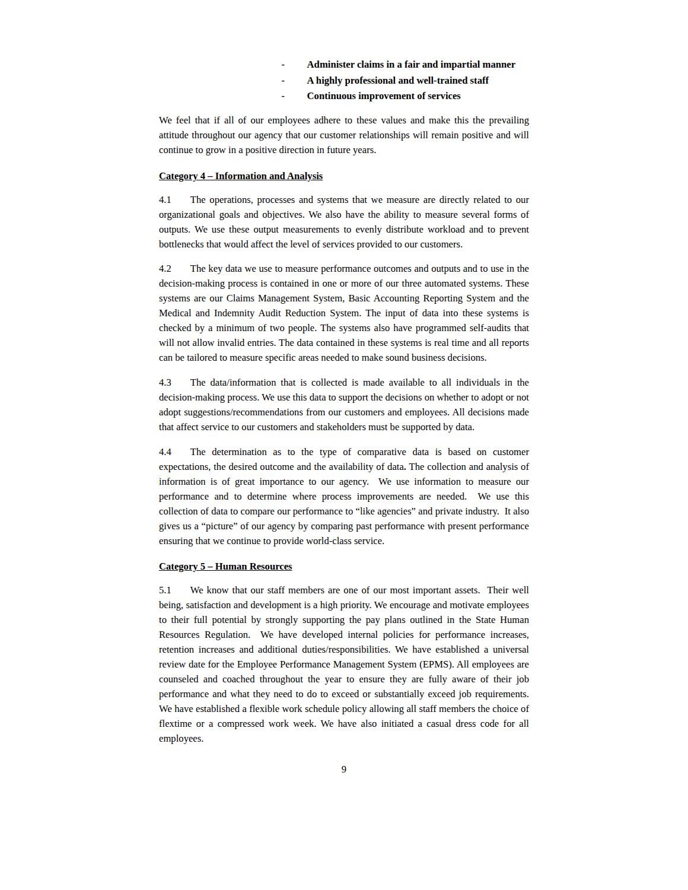Administer claims in a fair and impartial manner
A highly professional and well-trained staff
Continuous improvement of services
We feel that if all of our employees adhere to these values and make this the prevailing attitude throughout our agency that our customer relationships will remain positive and will continue to grow in a positive direction in future years.
Category 4 – Information and Analysis
4.1 The operations, processes and systems that we measure are directly related to our organizational goals and objectives. We also have the ability to measure several forms of outputs. We use these output measurements to evenly distribute workload and to prevent bottlenecks that would affect the level of services provided to our customers.
4.2 The key data we use to measure performance outcomes and outputs and to use in the decision-making process is contained in one or more of our three automated systems. These systems are our Claims Management System, Basic Accounting Reporting System and the Medical and Indemnity Audit Reduction System. The input of data into these systems is checked by a minimum of two people. The systems also have programmed self-audits that will not allow invalid entries. The data contained in these systems is real time and all reports can be tailored to measure specific areas needed to make sound business decisions.
4.3 The data/information that is collected is made available to all individuals in the decision-making process. We use this data to support the decisions on whether to adopt or not adopt suggestions/recommendations from our customers and employees. All decisions made that affect service to our customers and stakeholders must be supported by data.
4.4 The determination as to the type of comparative data is based on customer expectations, the desired outcome and the availability of data. The collection and analysis of information is of great importance to our agency. We use information to measure our performance and to determine where process improvements are needed. We use this collection of data to compare our performance to “like agencies” and private industry. It also gives us a “picture” of our agency by comparing past performance with present performance ensuring that we continue to provide world-class service.
Category 5 – Human Resources
5.1 We know that our staff members are one of our most important assets. Their well being, satisfaction and development is a high priority. We encourage and motivate employees to their full potential by strongly supporting the pay plans outlined in the State Human Resources Regulation. We have developed internal policies for performance increases, retention increases and additional duties/responsibilities. We have established a universal review date for the Employee Performance Management System (EPMS). All employees are counseled and coached throughout the year to ensure they are fully aware of their job performance and what they need to do to exceed or substantially exceed job requirements. We have established a flexible work schedule policy allowing all staff members the choice of flextime or a compressed work week. We have also initiated a casual dress code for all employees.
9